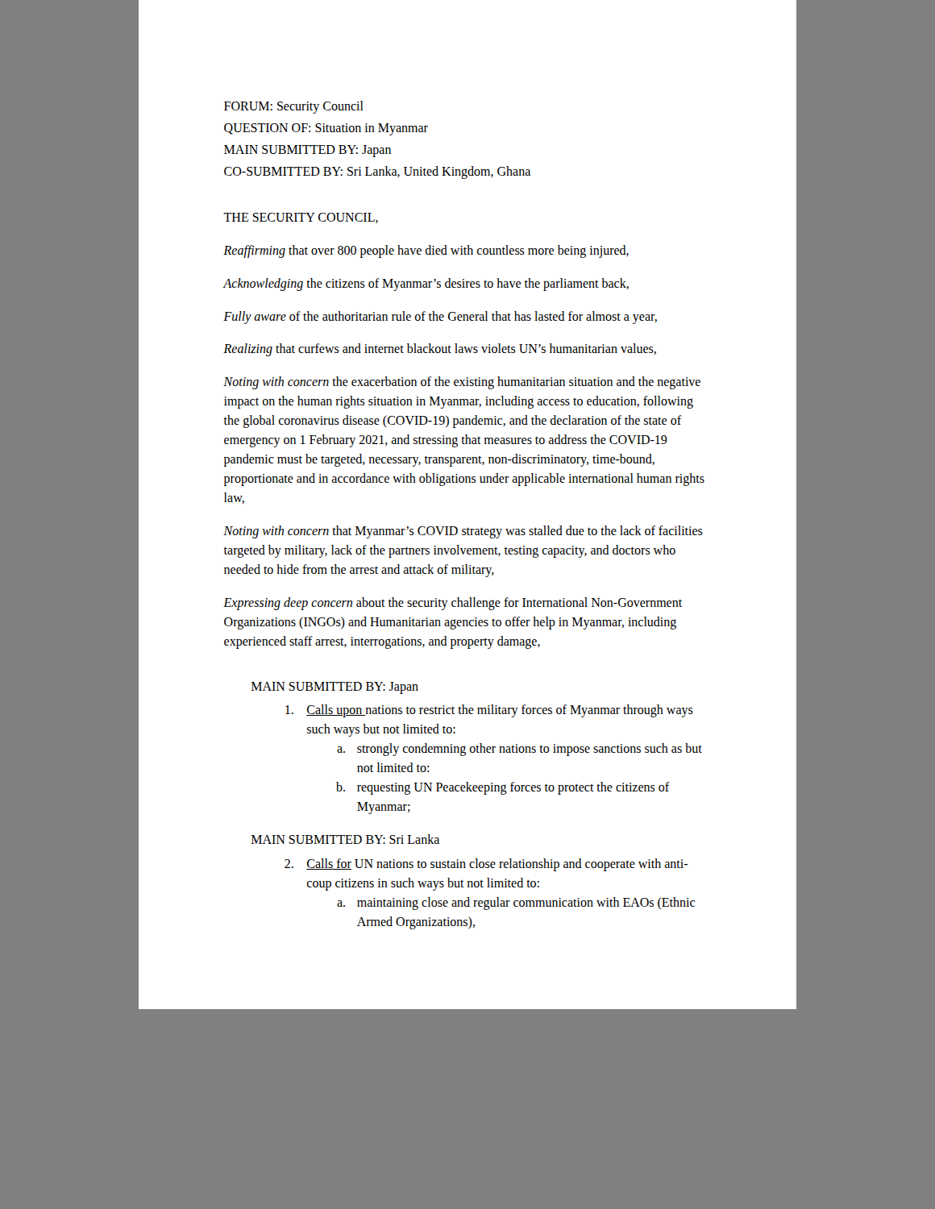FORUM: Security Council
QUESTION OF: Situation in Myanmar
MAIN SUBMITTED BY: Japan
CO-SUBMITTED BY: Sri Lanka, United Kingdom, Ghana
THE SECURITY COUNCIL,
Reaffirming that over 800 people have died with countless more being injured,
Acknowledging the citizens of Myanmar’s desires to have the parliament back,
Fully aware of the authoritarian rule of the General that has lasted for almost a year,
Realizing that curfews and internet blackout laws violets UN’s humanitarian values,
Noting with concern the exacerbation of the existing humanitarian situation and the negative impact on the human rights situation in Myanmar, including access to education, following the global coronavirus disease (COVID-19) pandemic, and the declaration of the state of emergency on 1 February 2021, and stressing that measures to address the COVID-19 pandemic must be targeted, necessary, transparent, non-discriminatory, time-bound, proportionate and in accordance with obligations under applicable international human rights law,
Noting with concern that Myanmar’s COVID strategy was stalled due to the lack of facilities targeted by military, lack of the partners involvement, testing capacity, and doctors who needed to hide from the arrest and attack of military,
Expressing deep concern about the security challenge for International Non-Government Organizations (INGOs) and Humanitarian agencies to offer help in Myanmar, including experienced staff arrest, interrogations, and property damage,
MAIN SUBMITTED BY: Japan
Calls upon nations to restrict the military forces of Myanmar through ways such ways but not limited to:
strongly condemning other nations to impose sanctions such as but not limited to:
requesting UN Peacekeeping forces to protect the citizens of Myanmar;
MAIN SUBMITTED BY: Sri Lanka
Calls for UN nations to sustain close relationship and cooperate with anti-coup citizens in such ways but not limited to:
maintaining close and regular communication with EAOs (Ethnic Armed Organizations),